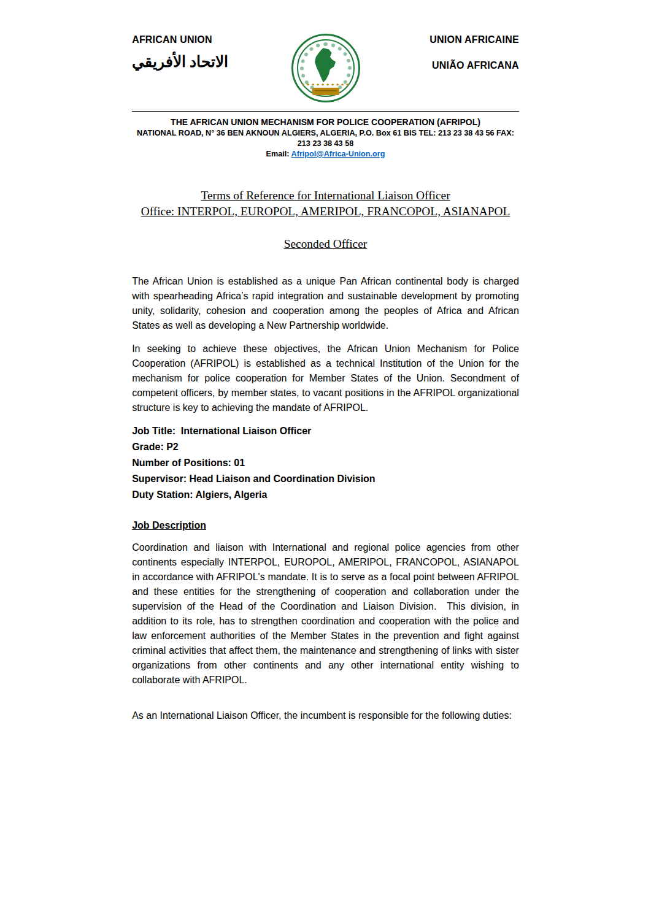AFRICAN UNION
الاتحاد الأفريقي
★★★★★★★★★★
UNION AFRICAINE
UNIÃO AFRICANA
THE AFRICAN UNION MECHANISM FOR POLICE COOPERATION (AFRIPOL)
NATIONAL ROAD, N° 36 BEN AKNOUN ALGIERS, ALGERIA, P.O. Box 61 BIS TEL: 213 23 38 43 56 FAX: 213 23 38 43 58
Email: Afripol@Africa-Union.org
Terms of Reference for International Liaison Officer Office: INTERPOL, EUROPOL, AMERIPOL, FRANCOPOL, ASIANAPOL
Seconded Officer
The African Union is established as a unique Pan African continental body is charged with spearheading Africa’s rapid integration and sustainable development by promoting unity, solidarity, cohesion and cooperation among the peoples of Africa and African States as well as developing a New Partnership worldwide.
In seeking to achieve these objectives, the African Union Mechanism for Police Cooperation (AFRIPOL) is established as a technical Institution of the Union for the mechanism for police cooperation for Member States of the Union. Secondment of competent officers, by member states, to vacant positions in the AFRIPOL organizational structure is key to achieving the mandate of AFRIPOL.
Job Title: International Liaison Officer
Grade: P2
Number of Positions: 01
Supervisor: Head Liaison and Coordination Division
Duty Station: Algiers, Algeria
Job Description
Coordination and liaison with International and regional police agencies from other continents especially INTERPOL, EUROPOL, AMERIPOL, FRANCOPOL, ASIANAPOL in accordance with AFRIPOL's mandate. It is to serve as a focal point between AFRIPOL and these entities for the strengthening of cooperation and collaboration under the supervision of the Head of the Coordination and Liaison Division. This division, in addition to its role, has to strengthen coordination and cooperation with the police and law enforcement authorities of the Member States in the prevention and fight against criminal activities that affect them, the maintenance and strengthening of links with sister organizations from other continents and any other international entity wishing to collaborate with AFRIPOL.
As an International Liaison Officer, the incumbent is responsible for the following duties: